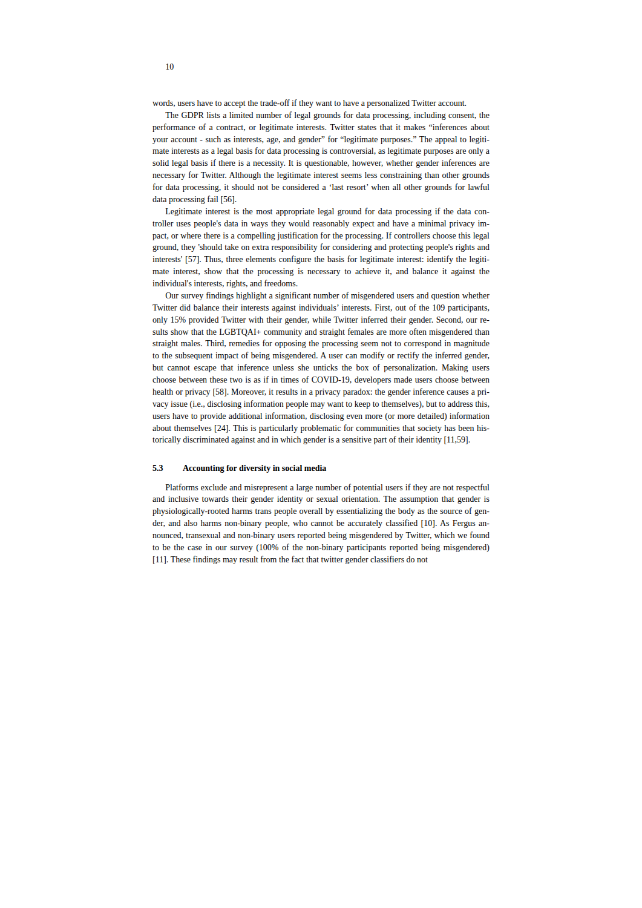10
words, users have to accept the trade-off if they want to have a personalized Twitter account.
The GDPR lists a limited number of legal grounds for data processing, including consent, the performance of a contract, or legitimate interests. Twitter states that it makes “inferences about your account - such as interests, age, and gender” for “legitimate purposes.” The appeal to legitimate interests as a legal basis for data processing is controversial, as legitimate purposes are only a solid legal basis if there is a necessity. It is questionable, however, whether gender inferences are necessary for Twitter. Although the legitimate interest seems less constraining than other grounds for data processing, it should not be considered a ‘last resort’ when all other grounds for lawful data processing fail [56].
Legitimate interest is the most appropriate legal ground for data processing if the data controller uses people's data in ways they would reasonably expect and have a minimal privacy impact, or where there is a compelling justification for the processing. If controllers choose this legal ground, they 'should take on extra responsibility for considering and protecting people's rights and interests' [57]. Thus, three elements configure the basis for legitimate interest: identify the legitimate interest, show that the processing is necessary to achieve it, and balance it against the individual's interests, rights, and freedoms.
Our survey findings highlight a significant number of misgendered users and question whether Twitter did balance their interests against individuals’ interests. First, out of the 109 participants, only 15% provided Twitter with their gender, while Twitter inferred their gender. Second, our results show that the LGBTQAI+ community and straight females are more often misgendered than straight males. Third, remedies for opposing the processing seem not to correspond in magnitude to the subsequent impact of being misgendered. A user can modify or rectify the inferred gender, but cannot escape that inference unless she unticks the box of personalization. Making users choose between these two is as if in times of COVID-19, developers made users choose between health or privacy [58]. Moreover, it results in a privacy paradox: the gender inference causes a privacy issue (i.e., disclosing information people may want to keep to themselves), but to address this, users have to provide additional information, disclosing even more (or more detailed) information about themselves [24]. This is particularly problematic for communities that society has been historically discriminated against and in which gender is a sensitive part of their identity [11,59].
5.3 Accounting for diversity in social media
Platforms exclude and misrepresent a large number of potential users if they are not respectful and inclusive towards their gender identity or sexual orientation. The assumption that gender is physiologically-rooted harms trans people overall by essentializing the body as the source of gender, and also harms non-binary people, who cannot be accurately classified [10]. As Fergus announced, transexual and non-binary users reported being misgendered by Twitter, which we found to be the case in our survey (100% of the non-binary participants reported being misgendered) [11]. These findings may result from the fact that twitter gender classifiers do not